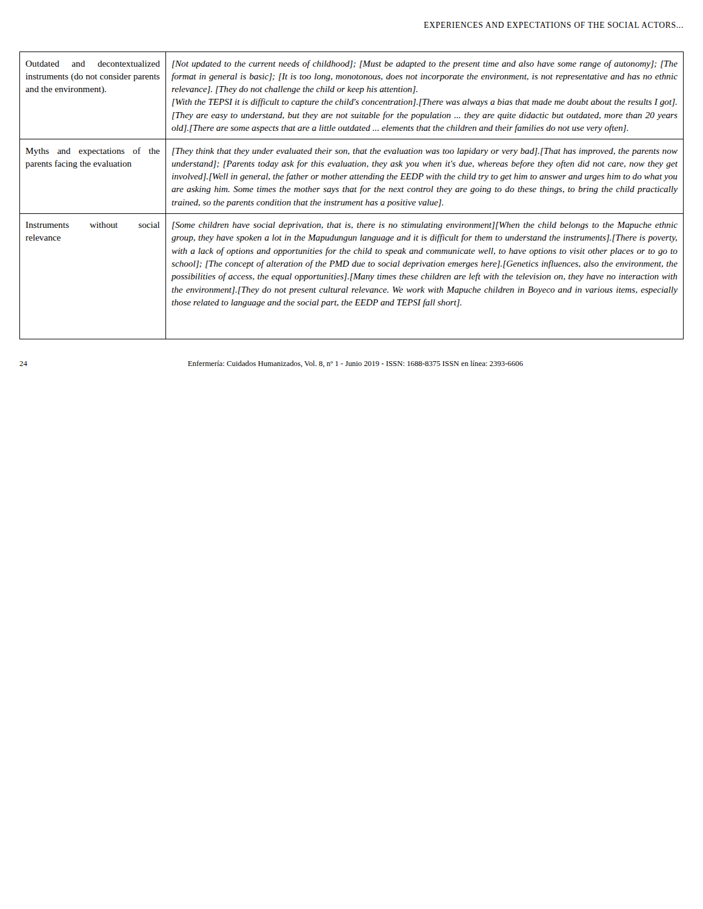EXPERIENCES AND EXPECTATIONS OF THE SOCIAL ACTORS...
| Outdated and decontextualized instruments (do not consider parents and the environment). | [Not updated to the current needs of childhood]; [Must be adapted to the present time and also have some range of autonomy]; [The format in general is basic]; [It is too long, monotonous, does not incorporate the environment, is not representative and has no ethnic relevance]. [They do not challenge the child or keep his attention]. [With the TEPSI it is difficult to capture the child's concentration].[There was always a bias that made me doubt about the results I got]. [They are easy to understand, but they are not suitable for the population ... they are quite didactic but outdated, more than 20 years old].[There are some aspects that are a little outdated ... elements that the children and their families do not use very often]. |
| Myths and expectations of the parents facing the evaluation | [They think that they under evaluated their son, that the evaluation was too lapidary or very bad].[That has improved, the parents now understand]; [Parents today ask for this evaluation, they ask you when it's due, whereas before they often did not care, now they get involved].[Well in general, the father or mother attending the EEDP with the child try to get him to answer and urges him to do what you are asking him. Some times the mother says that for the next control they are going to do these things, to bring the child practically trained, so the parents condition that the instrument has a positive value]. |
| Instruments without social relevance | [Some children have social deprivation, that is, there is no stimulating environment][When the child belongs to the Mapuche ethnic group, they have spoken a lot in the Mapudungun language and it is difficult for them to understand the instruments].[There is poverty, with a lack of options and opportunities for the child to speak and communicate well, to have options to visit other places or to go to school]; [The concept of alteration of the PMD due to social deprivation emerges here].[Genetics influences, also the environment, the possibilities of access, the equal opportunities].[Many times these children are left with the television on, they have no interaction with the environment].[They do not present cultural relevance. We work with Mapuche children in Boyeco and in various items, especially those related to language and the social part, the EEDP and TEPSI fall short]. |
24
Enfermería: Cuidados Humanizados, Vol. 8, nº 1 - Junio 2019 - ISSN: 1688-8375 ISSN en línea: 2393-6606